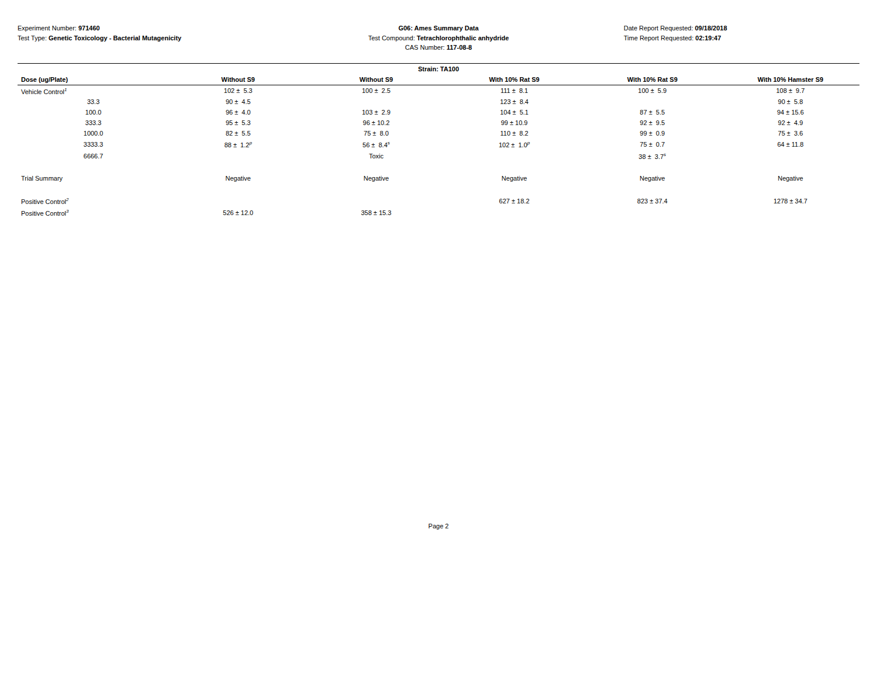Experiment Number: 971460
Test Type: Genetic Toxicology - Bacterial Mutagenicity
G06: Ames Summary Data
Test Compound: Tetrachlorophthalic anhydride
CAS Number: 117-08-8
Date Report Requested: 09/18/2018
Time Report Requested: 02:19:47
| Strain: TA100 |
| Dose (ug/Plate) | Without S9 | Without S9 | With 10% Rat S9 | With 10% Rat S9 | With 10% Hamster S9 |
| Vehicle Control 1 | 102 ± 5.3 | 100 ± 2.5 | 111 ± 8.1 | 100 ± 5.9 | 108 ± 9.7 |
| 33.3 | 90 ± 4.5 | | 123 ± 8.4 | | 90 ± 5.8 |
| 100.0 | 96 ± 4.0 | 103 ± 2.9 | 104 ± 5.1 | 87 ± 5.5 | 94 ± 15.6 |
| 333.3 | 95 ± 5.3 | 96 ± 10.2 | 99 ± 10.9 | 92 ± 9.5 | 92 ± 4.9 |
| 1000.0 | 82 ± 5.5 | 75 ± 8.0 | 110 ± 8.2 | 99 ± 0.9 | 75 ± 3.6 |
| 3333.3 | 88 ± 1.2 p | 56 ± 8.4 s | 102 ± 1.0 p | 75 ± 0.7 | 64 ± 11.8 |
| 6666.7 | | Toxic | | 38 ± 3.7 s | |
| Trial Summary | Negative | Negative | Negative | Negative | Negative |
| Positive Control 2 | | | 627 ± 18.2 | 823 ± 37.4 | 1278 ± 34.7 |
| Positive Control 3 | 526 ± 12.0 | 358 ± 15.3 | | | |
Page 2